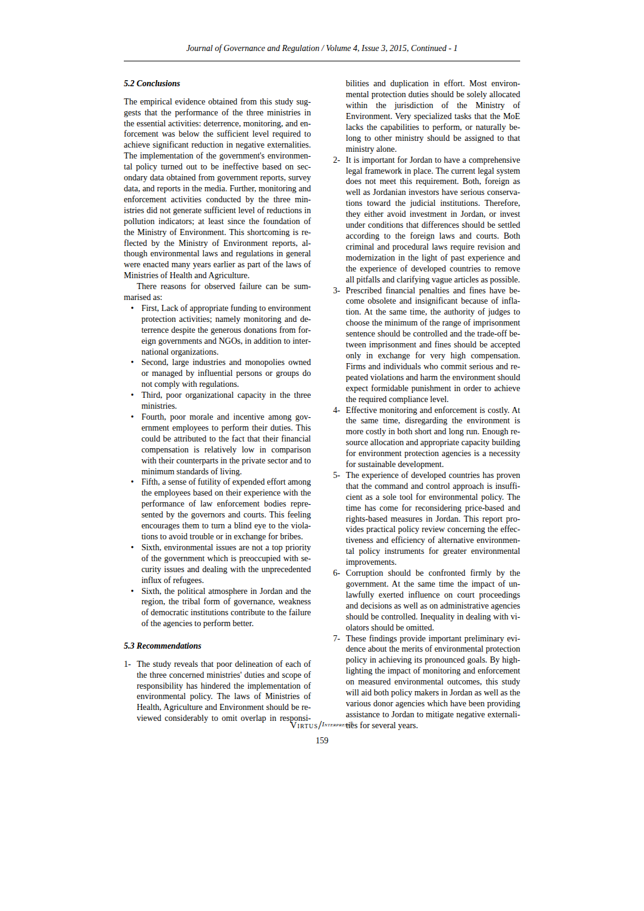Journal of Governance and Regulation / Volume 4, Issue 3, 2015, Continued - 1
5.2 Conclusions
The empirical evidence obtained from this study suggests that the performance of the three ministries in the essential activities: deterrence, monitoring, and enforcement was below the sufficient level required to achieve significant reduction in negative externalities. The implementation of the government's environmental policy turned out to be ineffective based on secondary data obtained from government reports, survey data, and reports in the media. Further, monitoring and enforcement activities conducted by the three ministries did not generate sufficient level of reductions in pollution indicators; at least since the foundation of the Ministry of Environment. This shortcoming is reflected by the Ministry of Environment reports, although environmental laws and regulations in general were enacted many years earlier as part of the laws of Ministries of Health and Agriculture.
There reasons for observed failure can be summarised as:
First, Lack of appropriate funding to environment protection activities; namely monitoring and deterrence despite the generous donations from foreign governments and NGOs, in addition to international organizations.
Second, large industries and monopolies owned or managed by influential persons or groups do not comply with regulations.
Third, poor organizational capacity in the three ministries.
Fourth, poor morale and incentive among government employees to perform their duties. This could be attributed to the fact that their financial compensation is relatively low in comparison with their counterparts in the private sector and to minimum standards of living.
Fifth, a sense of futility of expended effort among the employees based on their experience with the performance of law enforcement bodies represented by the governors and courts. This feeling encourages them to turn a blind eye to the violations to avoid trouble or in exchange for bribes.
Sixth, environmental issues are not a top priority of the government which is preoccupied with security issues and dealing with the unprecedented influx of refugees.
Sixth, the political atmosphere in Jordan and the region, the tribal form of governance, weakness of democratic institutions contribute to the failure of the agencies to perform better.
5.3 Recommendations
The study reveals that poor delineation of each of the three concerned ministries' duties and scope of responsibility has hindered the implementation of environmental policy. The laws of Ministries of Health, Agriculture and Environment should be reviewed considerably to omit overlap in responsibilities and duplication in effort. Most environmental protection duties should be solely allocated within the jurisdiction of the Ministry of Environment. Very specialized tasks that the MoE lacks the capabilities to perform, or naturally belong to other ministry should be assigned to that ministry alone.
It is important for Jordan to have a comprehensive legal framework in place. The current legal system does not meet this requirement. Both, foreign as well as Jordanian investors have serious conservations toward the judicial institutions. Therefore, they either avoid investment in Jordan, or invest under conditions that differences should be settled according to the foreign laws and courts. Both criminal and procedural laws require revision and modernization in the light of past experience and the experience of developed countries to remove all pitfalls and clarifying vague articles as possible.
Prescribed financial penalties and fines have become obsolete and insignificant because of inflation. At the same time, the authority of judges to choose the minimum of the range of imprisonment sentence should be controlled and the trade-off between imprisonment and fines should be accepted only in exchange for very high compensation. Firms and individuals who commit serious and repeated violations and harm the environment should expect formidable punishment in order to achieve the required compliance level.
Effective monitoring and enforcement is costly. At the same time, disregarding the environment is more costly in both short and long run. Enough resource allocation and appropriate capacity building for environment protection agencies is a necessity for sustainable development.
The experience of developed countries has proven that the command and control approach is insufficient as a sole tool for environmental policy. The time has come for reconsidering price-based and rights-based measures in Jordan. This report provides practical policy review concerning the effectiveness and efficiency of alternative environmental policy instruments for greater environmental improvements.
Corruption should be confronted firmly by the government. At the same time the impact of unlawfully exerted influence on court proceedings and decisions as well as on administrative agencies should be controlled. Inequality in dealing with violators should be omitted.
These findings provide important preliminary evidence about the merits of environmental protection policy in achieving its pronounced goals. By highlighting the impact of monitoring and enforcement on measured environmental outcomes, this study will aid both policy makers in Jordan as well as the various donor agencies which have been providing assistance to Jordan to mitigate negative externalities for several years.
Virtus/Interpress®
159